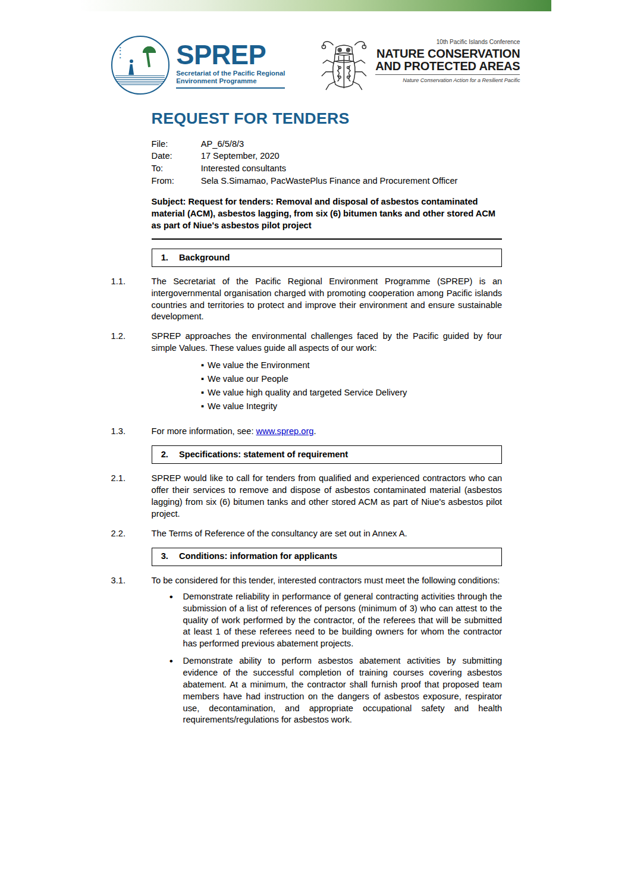✦
✦
✦
✦
SPREP
Secretariat of the Pacific Regional
Environment Programme
10th Pacific Islands Conference
NATURE CONSERVATION
AND PROTECTED AREAS
Nature Conservation Action for a Resilient Pacific
REQUEST FOR TENDERS
File: AP_6/5/8/3
Date: 17 September, 2020
To: Interested consultants
From: Sela S.Simamao, PacWastePlus Finance and Procurement Officer
Subject: Request for tenders: Removal and disposal of asbestos contaminated material (ACM), asbestos lagging, from six (6) bitumen tanks and other stored ACM as part of Niue's asbestos pilot project
1. Background
1.1.
The Secretariat of the Pacific Regional Environment Programme (SPREP) is an intergovernmental organisation charged with promoting cooperation among Pacific islands countries and territories to protect and improve their environment and ensure sustainable development.
1.2.
SPREP approaches the environmental challenges faced by the Pacific guided by four simple Values. These values guide all aspects of our work:
▪We value the Environment
▪We value our People
▪We value high quality and targeted Service Delivery
▪We value Integrity
1.3.
For more information, see: www.sprep.org.
2. Specifications: statement of requirement
2.1.
SPREP would like to call for tenders from qualified and experienced contractors who can offer their services to remove and dispose of asbestos contaminated material (asbestos lagging) from six (6) bitumen tanks and other stored ACM as part of Niue's asbestos pilot project.
2.2.
The Terms of Reference of the consultancy are set out in Annex A.
3. Conditions: information for applicants
3.1.
To be considered for this tender, interested contractors must meet the following conditions:
Demonstrate reliability in performance of general contracting activities through the submission of a list of references of persons (minimum of 3) who can attest to the quality of work performed by the contractor, of the referees that will be submitted at least 1 of these referees need to be building owners for whom the contractor has performed previous abatement projects.
Demonstrate ability to perform asbestos abatement activities by submitting evidence of the successful completion of training courses covering asbestos abatement. At a minimum, the contractor shall furnish proof that proposed team members have had instruction on the dangers of asbestos exposure, respirator use, decontamination, and appropriate occupational safety and health requirements/regulations for asbestos work.